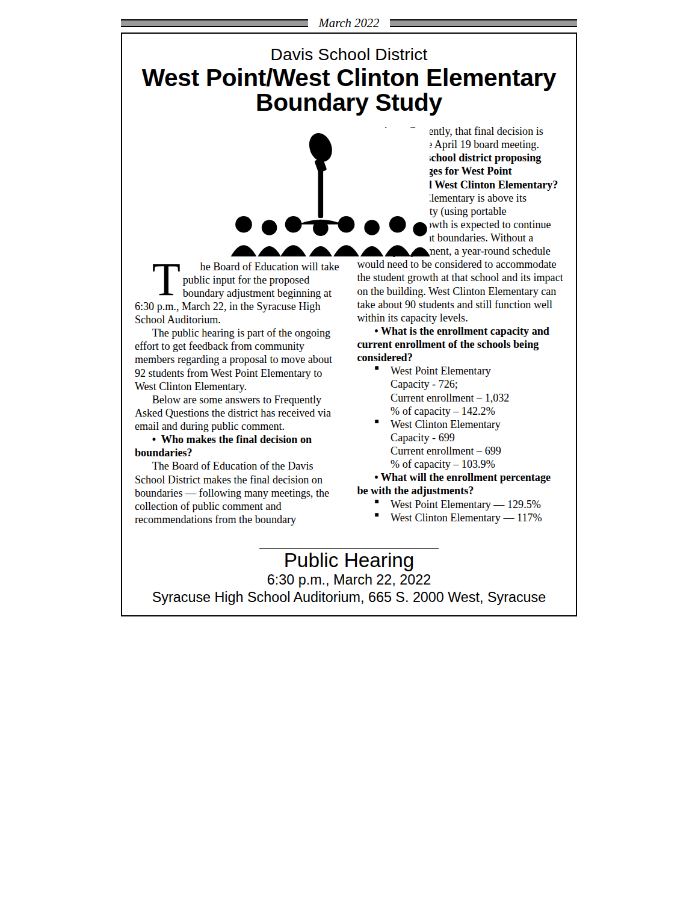March 2022
Davis School District
West Point/West Clinton Elementary Boundary Study
The Board of Education will take public input for the proposed boundary adjustment beginning at 6:30 p.m., March 22, in the Syracuse High School Auditorium.
The public hearing is part of the ongoing effort to get feedback from community members regarding a proposal to move about 92 students from West Point Elementary to West Clinton Elementary.
Below are some answers to Frequently Asked Questions the district has received via email and during public comment.
• Who makes the final decision on boundaries?
The Board of Education of the Davis School District makes the final decision on boundaries — following many meetings, the collection of public comment and recommendations from the boundary committee. Currently, that final decision is scheduled for the April 19 board meeting.
Why is the school district proposing boundary changes for West Point Elementary and West Clinton Elementary?
West Point Elementary is above its expanded capacity (using portable classrooms). Growth is expected to continue within the current boundaries. Without a boundary adjustment, a year-round schedule would need to be considered to accommodate the student growth at that school and its impact on the building. West Clinton Elementary can take about 90 students and still function well within its capacity levels.
• What is the enrollment capacity and current enrollment of the schools being considered?
West Point Elementary
Capacity - 726;
Current enrollment – 1,032
% of capacity – 142.2%
West Clinton Elementary
Capacity - 699
Current enrollment – 699
% of capacity – 103.9%
• What will the enrollment percentage be with the adjustments?
West Point Elementary — 129.5%
West Clinton Elementary — 117%
Public Hearing
6:30 p.m., March 22, 2022
Syracuse High School Auditorium, 665 S. 2000 West, Syracuse